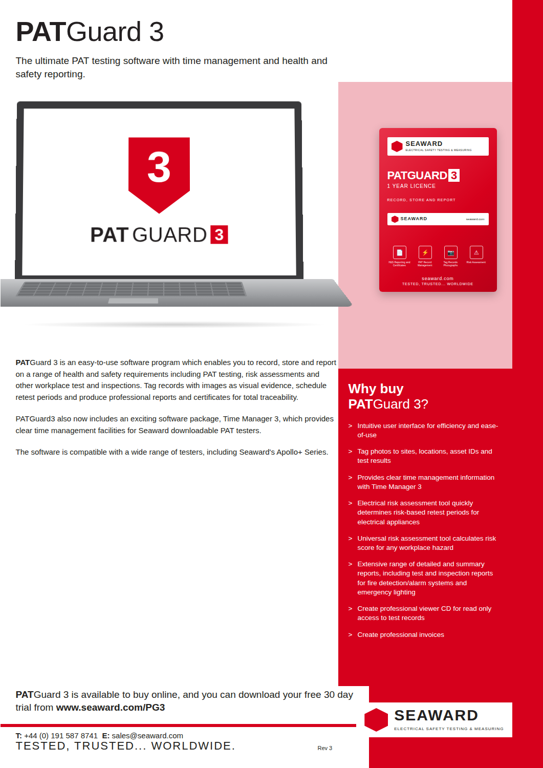PATGuard 3
The ultimate PAT testing software with time management and health and safety reporting.
PAT GUARD 3
SEAWARD ELECTRICAL SAFETY TESTING & MEASURING
PATGUARD3
1 YEAR LICENCE
RECORD, STORE AND REPORT
SEAWARD seaward.com
📄
H&S Reporting and Certificates
⚡
PAT Record Management
📷
Tag Records Photographs
⚠
Risk Assessment
seaward.com
TESTED, TRUSTED... WORLDWIDE
PATGuard 3 is an easy-to-use software program which enables you to record, store and report on a range of health and safety requirements including PAT testing, risk assessments and other workplace test and inspections. Tag records with images as visual evidence, schedule retest periods and produce professional reports and certificates for total traceability.
PATGuard3 also now includes an exciting software package, Time Manager 3, which provides clear time management facilities for Seaward downloadable PAT testers.
The software is compatible with a wide range of testers, including Seaward's Apollo+ Series.
Why buy
PAT Guard 3?
>Intuitive user interface for efficiency and ease-of-use
>Tag photos to sites, locations, asset IDs and test results
>Provides clear time management information with Time Manager 3
>Electrical risk assessment tool quickly determines risk-based retest periods for electrical appliances
>Universal risk assessment tool calculates risk score for any workplace hazard
>Extensive range of detailed and summary reports, including test and inspection reports for fire detection/alarm systems and emergency lighting
>Create professional viewer CD for read only access to test records
>Create professional invoices
PATGuard 3 is available to buy online, and you can download your free 30 day trial from www.seaward.com/PG3
T: +44 (0) 191 587 8741 E: sales@seaward.com
TESTED, TRUSTED... WORLDWIDE.
Rev 3
SEAWARD ELECTRICAL SAFETY TESTING & MEASURING